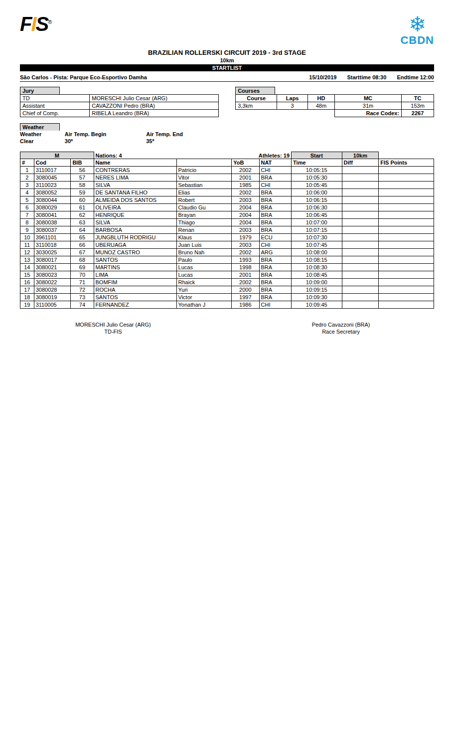FIS®
❄ CBDN
BRAZILIAN ROLLERSKI CIRCUIT 2019 - 3rd STAGE
10km
STARTLIST
São Carlos - Pista: Parque Eco-Esportivo Damha 15/10/2019 Starttime 08:30 Endtime 12:00
Jury
| TD | MORESCHI Julio Cesar (ARG) |
| Assistant | CAVAZZONI Pedro (BRA) |
| Chief of Comp. | RIBELA Leandro (BRA) |
Courses
| Course | Laps | HD | MC | TC |
| --- | --- | --- | --- | --- |
| 3,3km | 3 | 48m | 31m | 153m |
| | Race Codex: | 2267 |
Weather
| Weather | Air Temp. Begin | Air Temp. End |
| Clear | 30º | 35º |
| M | Nations: 4 | Athletes: 19 | Start | 10km | |
| --- | --- | --- | --- | --- | --- |
| # | Cod | BIB | Name | | YoB | NAT | Time | Diff | FIS Points |
| 1 | 3110017 | 56 | CONTRERAS | Patricio | 2002 | CHI | 10:05:15 | | |
| 2 | 3080045 | 57 | NERES LIMA | Vitor | 2001 | BRA | 10:05:30 | | |
| 3 | 3110023 | 58 | SILVA | Sebastian | 1985 | CHI | 10:05:45 | | |
| 4 | 3080052 | 59 | DE SANTANA FILHO | Elias | 2002 | BRA | 10:06:00 | | |
| 5 | 3080044 | 60 | ALMEIDA DOS SANTOS | Robert | 2003 | BRA | 10:06:15 | | |
| 6 | 3080029 | 61 | OLIVEIRA | Claudio Gu | 2004 | BRA | 10:06:30 | | |
| 7 | 3080041 | 62 | HENRIQUE | Brayan | 2004 | BRA | 10:06:45 | | |
| 8 | 3080038 | 63 | SILVA | Thiago | 2004 | BRA | 10:07:00 | | |
| 9 | 3080037 | 64 | BARBOSA | Renan | 2003 | BRA | 10:07:15 | | |
| 10 | 3961101 | 65 | JUNGBLUTH RODRIGU | Klaus | 1979 | ECU | 10:07:30 | | |
| 11 | 3110018 | 66 | UBERUAGA | Juan Luis | 2003 | CHI | 10:07:45 | | |
| 12 | 3030025 | 67 | MUNOZ CASTRO | Bruno Nah | 2002 | ARG | 10:08:00 | | |
| 13 | 3080017 | 68 | SANTOS | Paulo | 1993 | BRA | 10:08:15 | | |
| 14 | 3080021 | 69 | MARTINS | Lucas | 1998 | BRA | 10:08:30 | | |
| 15 | 3080023 | 70 | LIMA | Lucas | 2001 | BRA | 10:08:45 | | |
| 16 | 3080022 | 71 | BOMFIM | Rhaick | 2002 | BRA | 10:09:00 | | |
| 17 | 3080028 | 72 | ROCHA | Yuri | 2000 | BRA | 10:09:15 | | |
| 18 | 3080019 | 73 | SANTOS | Victor | 1997 | BRA | 10:09:30 | | |
| 19 | 3110005 | 74 | FERNANDEZ | Yonathan J | 1986 | CHI | 10:09:45 | | |
MORESCHI Julio Cesar (ARG)
TD-FIS
Pedro Cavazzoni (BRA)
Race Secretary